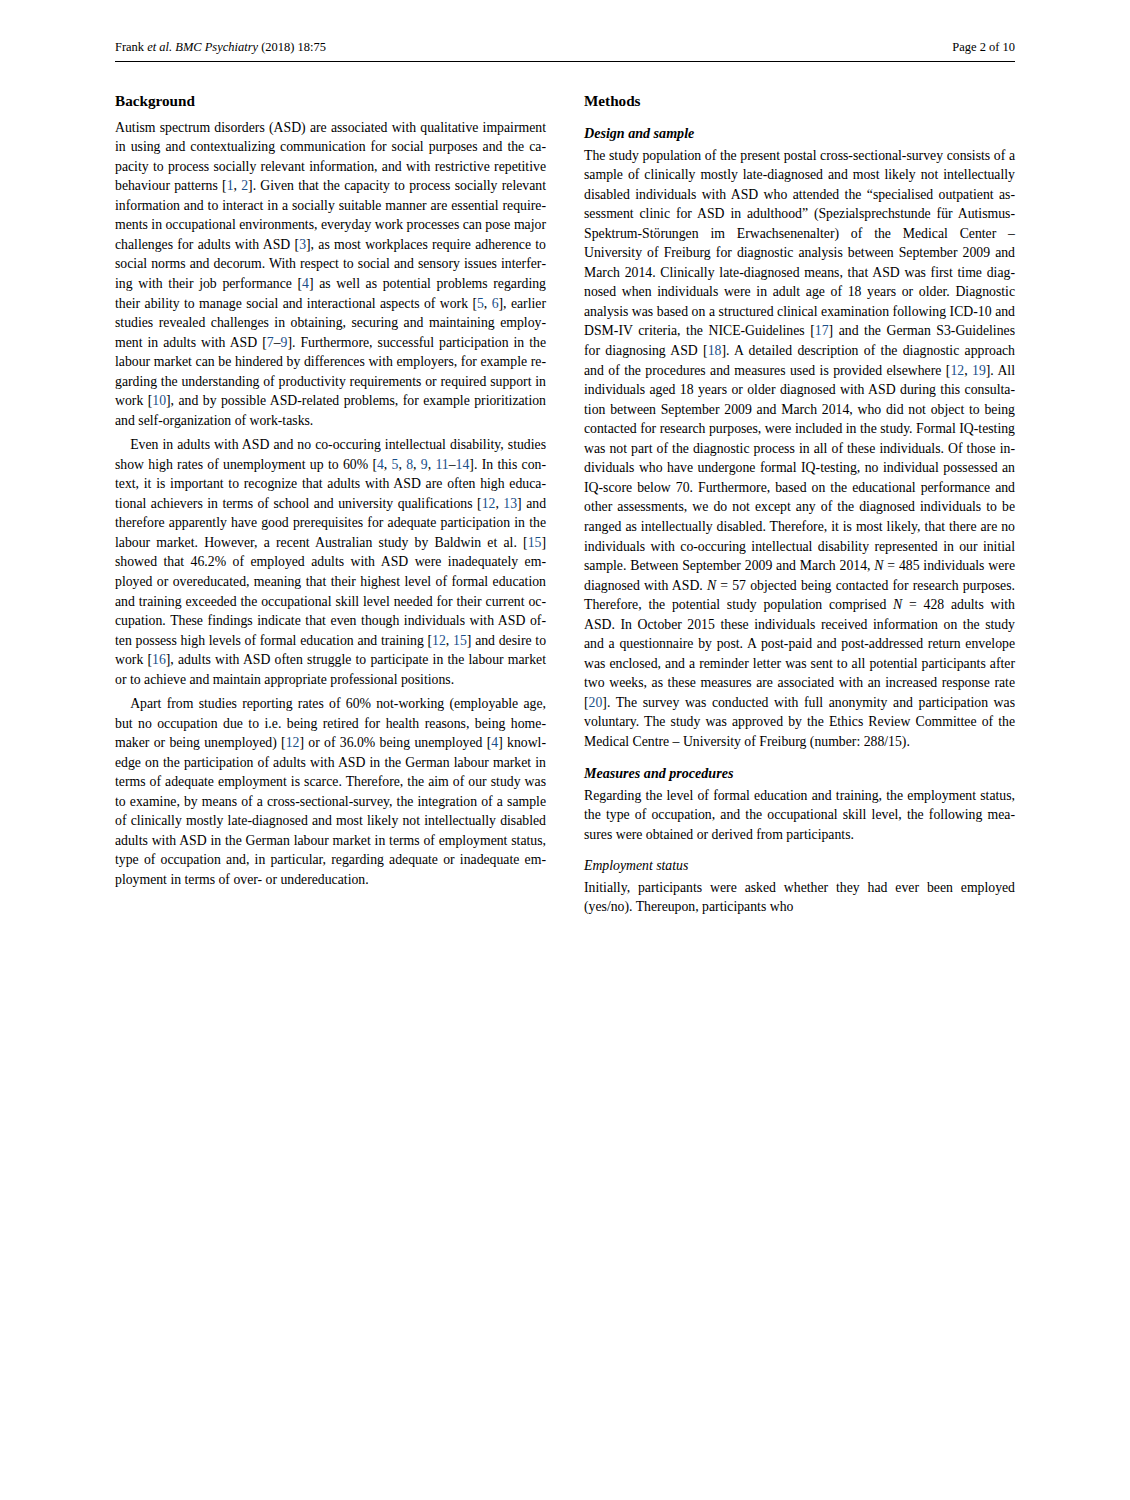Frank et al. BMC Psychiatry (2018) 18:75 Page 2 of 10
Background
Autism spectrum disorders (ASD) are associated with qualitative impairment in using and contextualizing communication for social purposes and the capacity to process socially relevant information, and with restrictive repetitive behaviour patterns [1, 2]. Given that the capacity to process socially relevant information and to interact in a socially suitable manner are essential requirements in occupational environments, everyday work processes can pose major challenges for adults with ASD [3], as most workplaces require adherence to social norms and decorum. With respect to social and sensory issues interfering with their job performance [4] as well as potential problems regarding their ability to manage social and interactional aspects of work [5, 6], earlier studies revealed challenges in obtaining, securing and maintaining employment in adults with ASD [7–9]. Furthermore, successful participation in the labour market can be hindered by differences with employers, for example regarding the understanding of productivity requirements or required support in work [10], and by possible ASD-related problems, for example prioritization and self-organization of work-tasks.
Even in adults with ASD and no co-occuring intellectual disability, studies show high rates of unemployment up to 60% [4, 5, 8, 9, 11–14]. In this context, it is important to recognize that adults with ASD are often high educational achievers in terms of school and university qualifications [12, 13] and therefore apparently have good prerequisites for adequate participation in the labour market. However, a recent Australian study by Baldwin et al. [15] showed that 46.2% of employed adults with ASD were inadequately employed or overeducated, meaning that their highest level of formal education and training exceeded the occupational skill level needed for their current occupation. These findings indicate that even though individuals with ASD often possess high levels of formal education and training [12, 15] and desire to work [16], adults with ASD often struggle to participate in the labour market or to achieve and maintain appropriate professional positions.
Apart from studies reporting rates of 60% not-working (employable age, but no occupation due to i.e. being retired for health reasons, being homemaker or being unemployed) [12] or of 36.0% being unemployed [4] knowledge on the participation of adults with ASD in the German labour market in terms of adequate employment is scarce. Therefore, the aim of our study was to examine, by means of a cross-sectional-survey, the integration of a sample of clinically mostly late-diagnosed and most likely not intellectually disabled adults with ASD in the German labour market in terms of employment status, type of occupation and, in particular, regarding adequate or inadequate employment in terms of over- or undereducation.
Methods
Design and sample
The study population of the present postal cross-sectional-survey consists of a sample of clinically mostly late-diagnosed and most likely not intellectually disabled individuals with ASD who attended the “specialised outpatient assessment clinic for ASD in adulthood” (Spezialsprechstunde für Autismus-Spektrum-Störungen im Erwachsenenalter) of the Medical Center – University of Freiburg for diagnostic analysis between September 2009 and March 2014. Clinically late-diagnosed means, that ASD was first time diagnosed when individuals were in adult age of 18 years or older. Diagnostic analysis was based on a structured clinical examination following ICD-10 and DSM-IV criteria, the NICE-Guidelines [17] and the German S3-Guidelines for diagnosing ASD [18]. A detailed description of the diagnostic approach and of the procedures and measures used is provided elsewhere [12, 19]. All individuals aged 18 years or older diagnosed with ASD during this consultation between September 2009 and March 2014, who did not object to being contacted for research purposes, were included in the study. Formal IQ-testing was not part of the diagnostic process in all of these individuals. Of those individuals who have undergone formal IQ-testing, no individual possessed an IQ-score below 70. Furthermore, based on the educational performance and other assessments, we do not except any of the diagnosed individuals to be ranged as intellectually disabled. Therefore, it is most likely, that there are no individuals with co-occuring intellectual disability represented in our initial sample. Between September 2009 and March 2014, N = 485 individuals were diagnosed with ASD. N = 57 objected being contacted for research purposes. Therefore, the potential study population comprised N = 428 adults with ASD. In October 2015 these individuals received information on the study and a questionnaire by post. A post-paid and post-addressed return envelope was enclosed, and a reminder letter was sent to all potential participants after two weeks, as these measures are associated with an increased response rate [20]. The survey was conducted with full anonymity and participation was voluntary. The study was approved by the Ethics Review Committee of the Medical Centre – University of Freiburg (number: 288/15).
Measures and procedures
Regarding the level of formal education and training, the employment status, the type of occupation, and the occupational skill level, the following measures were obtained or derived from participants.
Employment status
Initially, participants were asked whether they had ever been employed (yes/no). Thereupon, participants who